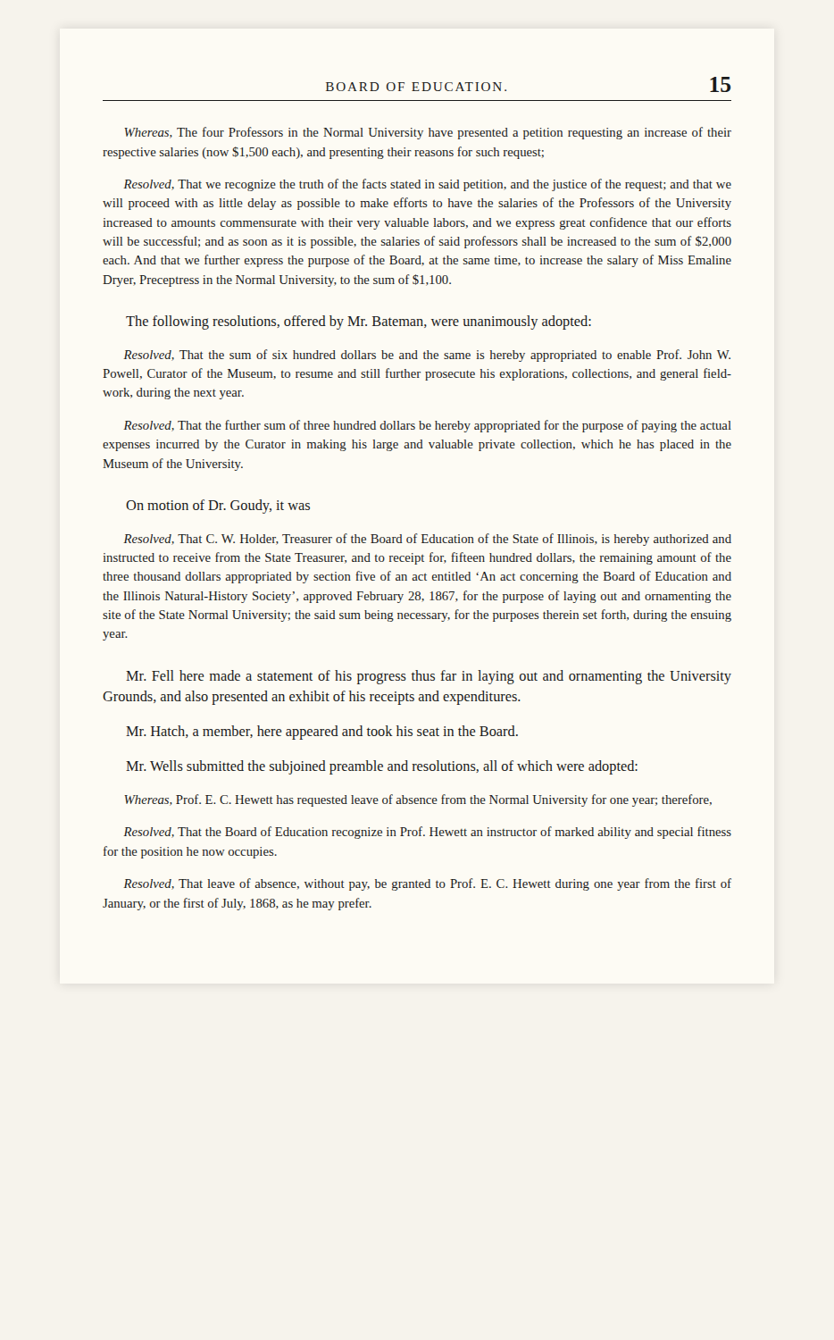Board of Education. 15
Whereas, The four Professors in the Normal University have presented a petition requesting an increase of their respective salaries (now $1,500 each), and presenting their reasons for such request;
Resolved, That we recognize the truth of the facts stated in said petition, and the justice of the request; and that we will proceed with as little delay as possible to make efforts to have the salaries of the Professors of the University increased to amounts commensurate with their very valuable labors, and we express great confidence that our efforts will be successful; and as soon as it is possible, the salaries of said professors shall be increased to the sum of $2,000 each. And that we further express the purpose of the Board, at the same time, to increase the salary of Miss Emaline Dryer, Preceptress in the Normal University, to the sum of $1,100.
The following resolutions, offered by Mr. Bateman, were unanimously adopted:
Resolved, That the sum of six hundred dollars be and the same is hereby appropriated to enable Prof. John W. Powell, Curator of the Museum, to resume and still further prosecute his explorations, collections, and general field-work, during the next year.
Resolved, That the further sum of three hundred dollars be hereby appropriated for the purpose of paying the actual expenses incurred by the Curator in making his large and valuable private collection, which he has placed in the Museum of the University.
On motion of Dr. Goudy, it was
Resolved, That C. W. Holder, Treasurer of the Board of Education of the State of Illinois, is hereby authorized and instructed to receive from the State Treasurer, and to receipt for, fifteen hundred dollars, the remaining amount of the three thousand dollars appropriated by section five of an act entitled ‘An act concerning the Board of Education and the Illinois Natural-History Society’, approved February 28, 1867, for the purpose of laying out and ornamenting the site of the State Normal University; the said sum being necessary, for the purposes therein set forth, during the ensuing year.
Mr. Fell here made a statement of his progress thus far in laying out and ornamenting the University Grounds, and also presented an exhibit of his receipts and expenditures.
Mr. Hatch, a member, here appeared and took his seat in the Board.
Mr. Wells submitted the subjoined preamble and resolutions, all of which were adopted:
Whereas, Prof. E. C. Hewett has requested leave of absence from the Normal University for one year; therefore,
Resolved, That the Board of Education recognize in Prof. Hewett an instructor of marked ability and special fitness for the position he now occupies.
Resolved, That leave of absence, without pay, be granted to Prof. E. C. Hewett during one year from the first of January, or the first of July, 1868, as he may prefer.